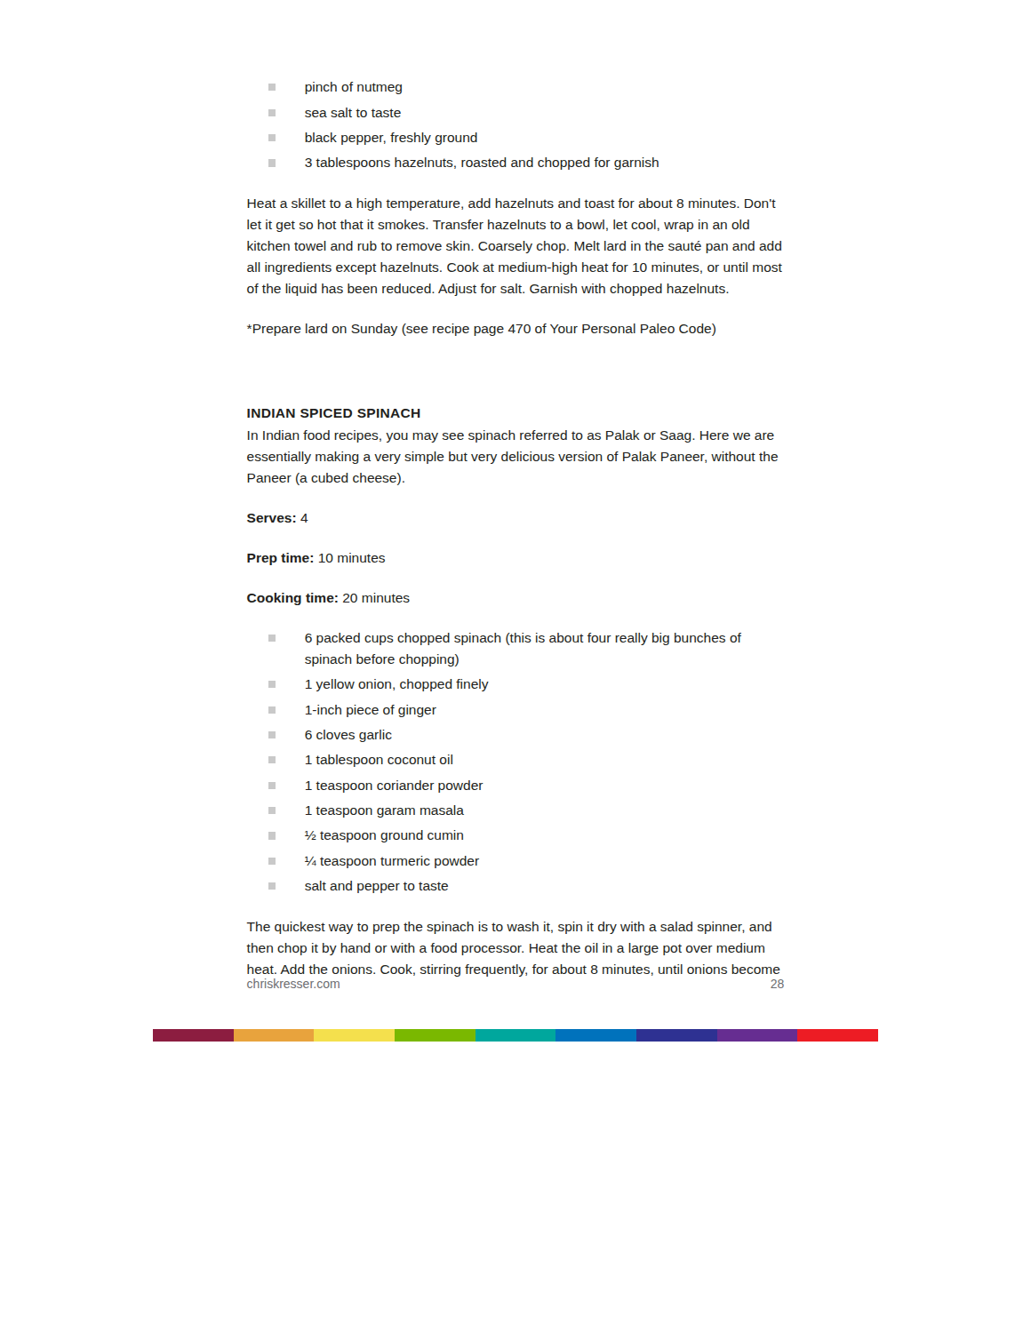pinch of nutmeg
sea salt to taste
black pepper, freshly ground
3 tablespoons hazelnuts, roasted and chopped for garnish
Heat a skillet to a high temperature, add hazelnuts and toast for about 8 minutes. Don't let it get so hot that it smokes. Transfer hazelnuts to a bowl, let cool, wrap in an old kitchen towel and rub to remove skin. Coarsely chop. Melt lard in the sauté pan and add all ingredients except hazelnuts. Cook at medium-high heat for 10 minutes, or until most of the liquid has been reduced. Adjust for salt. Garnish with chopped hazelnuts.
*Prepare lard on Sunday (see recipe page 470 of Your Personal Paleo Code)
Indian Spiced Spinach
In Indian food recipes, you may see spinach referred to as Palak or Saag. Here we are essentially making a very simple but very delicious version of Palak Paneer, without the Paneer (a cubed cheese).
Serves: 4
Prep time: 10 minutes
Cooking time: 20 minutes
6 packed cups chopped spinach (this is about four really big bunches of spinach before chopping)
1 yellow onion, chopped finely
1-inch piece of ginger
6 cloves garlic
1 tablespoon coconut oil
1 teaspoon coriander powder
1 teaspoon garam masala
½ teaspoon ground cumin
¼ teaspoon turmeric powder
salt and pepper to taste
The quickest way to prep the spinach is to wash it, spin it dry with a salad spinner, and then chop it by hand or with a food processor. Heat the oil in a large pot over medium heat. Add the onions. Cook, stirring frequently, for about 8 minutes, until onions become
chriskresser.com 28